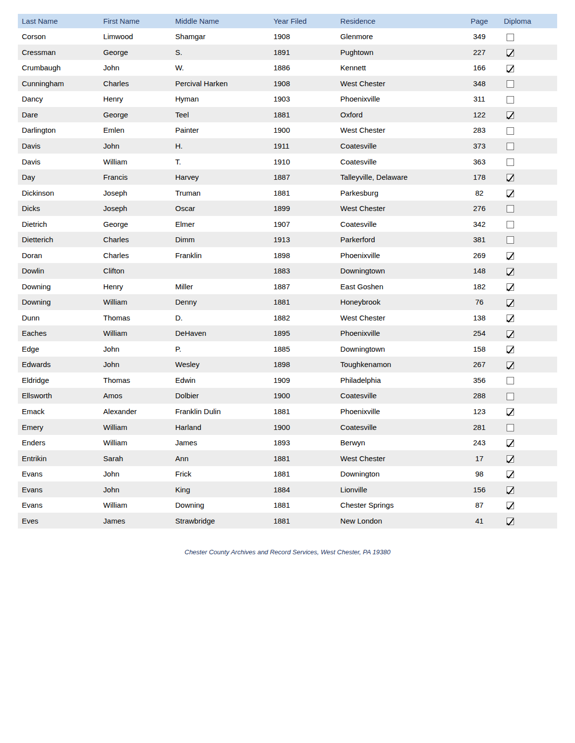| Last Name | First Name | Middle Name | Year Filed | Residence | Page | Diploma |
| --- | --- | --- | --- | --- | --- | --- |
| Corson | Limwood | Shamgar | 1908 | Glenmore | 349 | |
| Cressman | George | S. | 1891 | Pughtown | 227 | |
| Crumbaugh | John | W. | 1886 | Kennett | 166 | |
| Cunningham | Charles | Percival Harken | 1908 | West Chester | 348 | |
| Dancy | Henry | Hyman | 1903 | Phoenixville | 311 | |
| Dare | George | Teel | 1881 | Oxford | 122 | |
| Darlington | Emlen | Painter | 1900 | West Chester | 283 | |
| Davis | John | H. | 1911 | Coatesville | 373 | |
| Davis | William | T. | 1910 | Coatesville | 363 | |
| Day | Francis | Harvey | 1887 | Talleyville, Delaware | 178 | |
| Dickinson | Joseph | Truman | 1881 | Parkesburg | 82 | |
| Dicks | Joseph | Oscar | 1899 | West Chester | 276 | |
| Dietrich | George | Elmer | 1907 | Coatesville | 342 | |
| Dietterich | Charles | Dimm | 1913 | Parkerford | 381 | |
| Doran | Charles | Franklin | 1898 | Phoenixville | 269 | |
| Dowlin | Clifton | | 1883 | Downingtown | 148 | |
| Downing | Henry | Miller | 1887 | East Goshen | 182 | |
| Downing | William | Denny | 1881 | Honeybrook | 76 | |
| Dunn | Thomas | D. | 1882 | West Chester | 138 | |
| Eaches | William | DeHaven | 1895 | Phoenixville | 254 | |
| Edge | John | P. | 1885 | Downingtown | 158 | |
| Edwards | John | Wesley | 1898 | Toughkenamon | 267 | |
| Eldridge | Thomas | Edwin | 1909 | Philadelphia | 356 | |
| Ellsworth | Amos | Dolbier | 1900 | Coatesville | 288 | |
| Emack | Alexander | Franklin Dulin | 1881 | Phoenixville | 123 | |
| Emery | William | Harland | 1900 | Coatesville | 281 | |
| Enders | William | James | 1893 | Berwyn | 243 | |
| Entrikin | Sarah | Ann | 1881 | West Chester | 17 | |
| Evans | John | Frick | 1881 | Downington | 98 | |
| Evans | John | King | 1884 | Lionville | 156 | |
| Evans | William | Downing | 1881 | Chester Springs | 87 | |
| Eves | James | Strawbridge | 1881 | New London | 41 | |
Chester County Archives and Record Services, West Chester, PA 19380